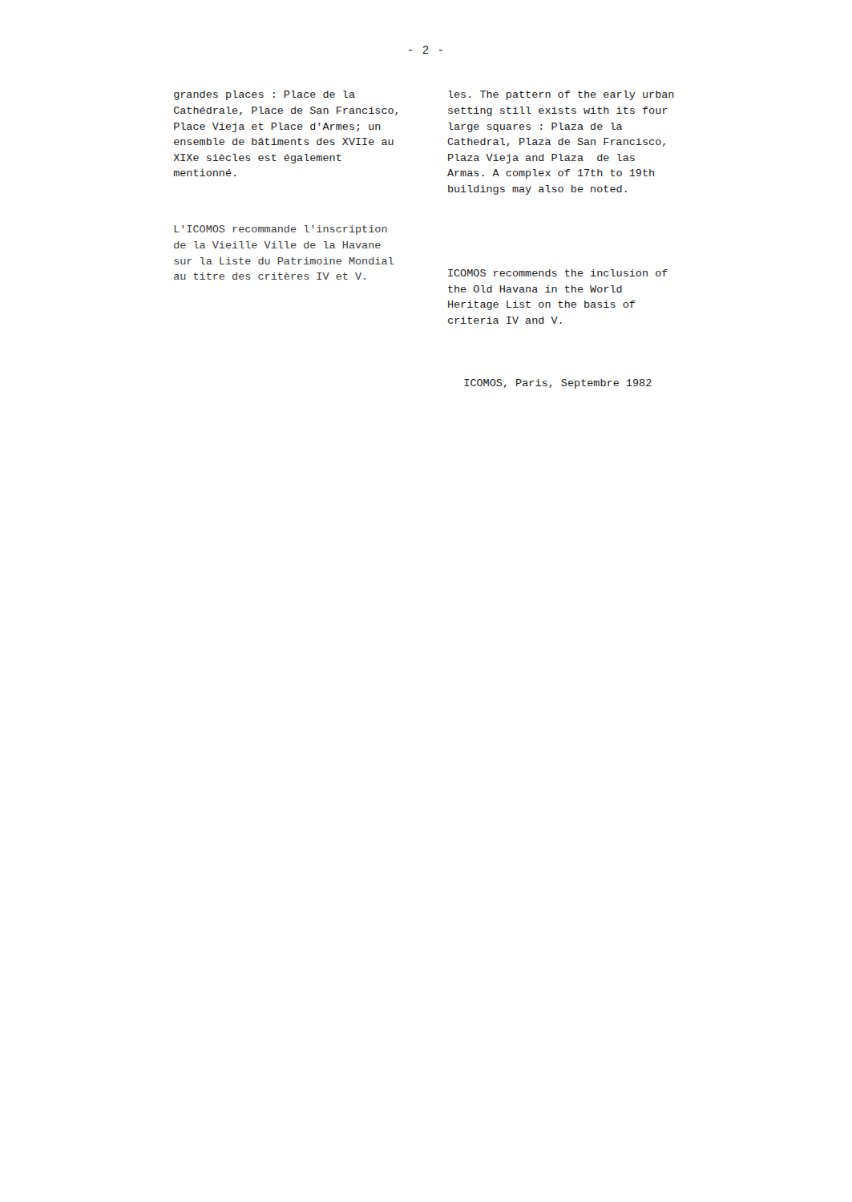- 2 -
grandes places : Place de la Cathédrale, Place de San Francisco, Place Vieja et Place d'Armes; un ensemble de bâtiments des XVIIe au XIXe siècles est également mentionné.
L'ICOMOS recommande l'inscription de la Vieille Ville de la Havane sur la Liste du Patrimoine Mondial au titre des critères IV et V.
les. The pattern of the early urban setting still exists with its four large squares : Plaza de la Cathedral, Plaza de San Francisco, Plaza Vieja and Plaza de las Armas. A complex of 17th to 19th buildings may also be noted.
ICOMOS recommends the inclusion of the Old Havana in the World Heritage List on the basis of criteria IV and V.
ICOMOS, Paris, Septembre 1982